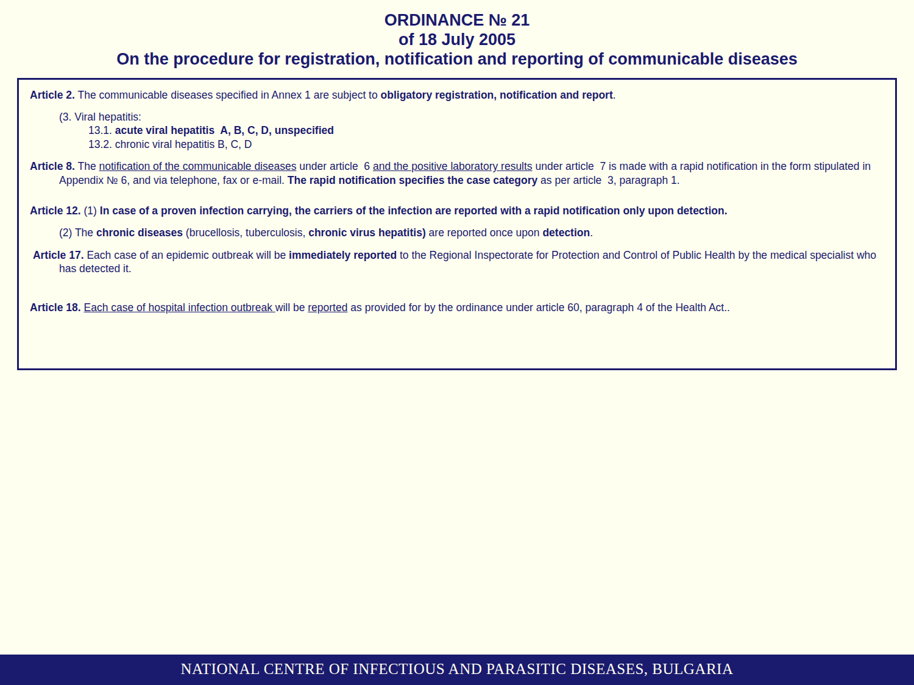ORDINANCE № 21
of 18 July 2005
On the procedure for registration, notification and reporting of communicable diseases
Article 2. The communicable diseases specified in Annex 1 are subject to obligatory registration, notification and report.
(3. Viral hepatitis:
13.1. acute viral hepatitis A, B, C, D, unspecified
13.2. chronic viral hepatitis B, C, D
Article 8. The notification of the communicable diseases under article 6 and the positive laboratory results under article 7 is made with a rapid notification in the form stipulated in Appendix № 6, and via telephone, fax or e-mail. The rapid notification specifies the case category as per article 3, paragraph 1.
Article 12. (1) In case of a proven infection carrying, the carriers of the infection are reported with a rapid notification only upon detection.
(2) The chronic diseases (brucellosis, tuberculosis, chronic virus hepatitis) are reported once upon detection.
Article 17. Each case of an epidemic outbreak will be immediately reported to the Regional Inspectorate for Protection and Control of Public Health by the medical specialist who has detected it.
Article 18. Each case of hospital infection outbreak will be reported as provided for by the ordinance under article 60, paragraph 4 of the Health Act..
NATIONAL CENTRE OF INFECTIOUS AND PARASITIC DISEASES, BULGARIA